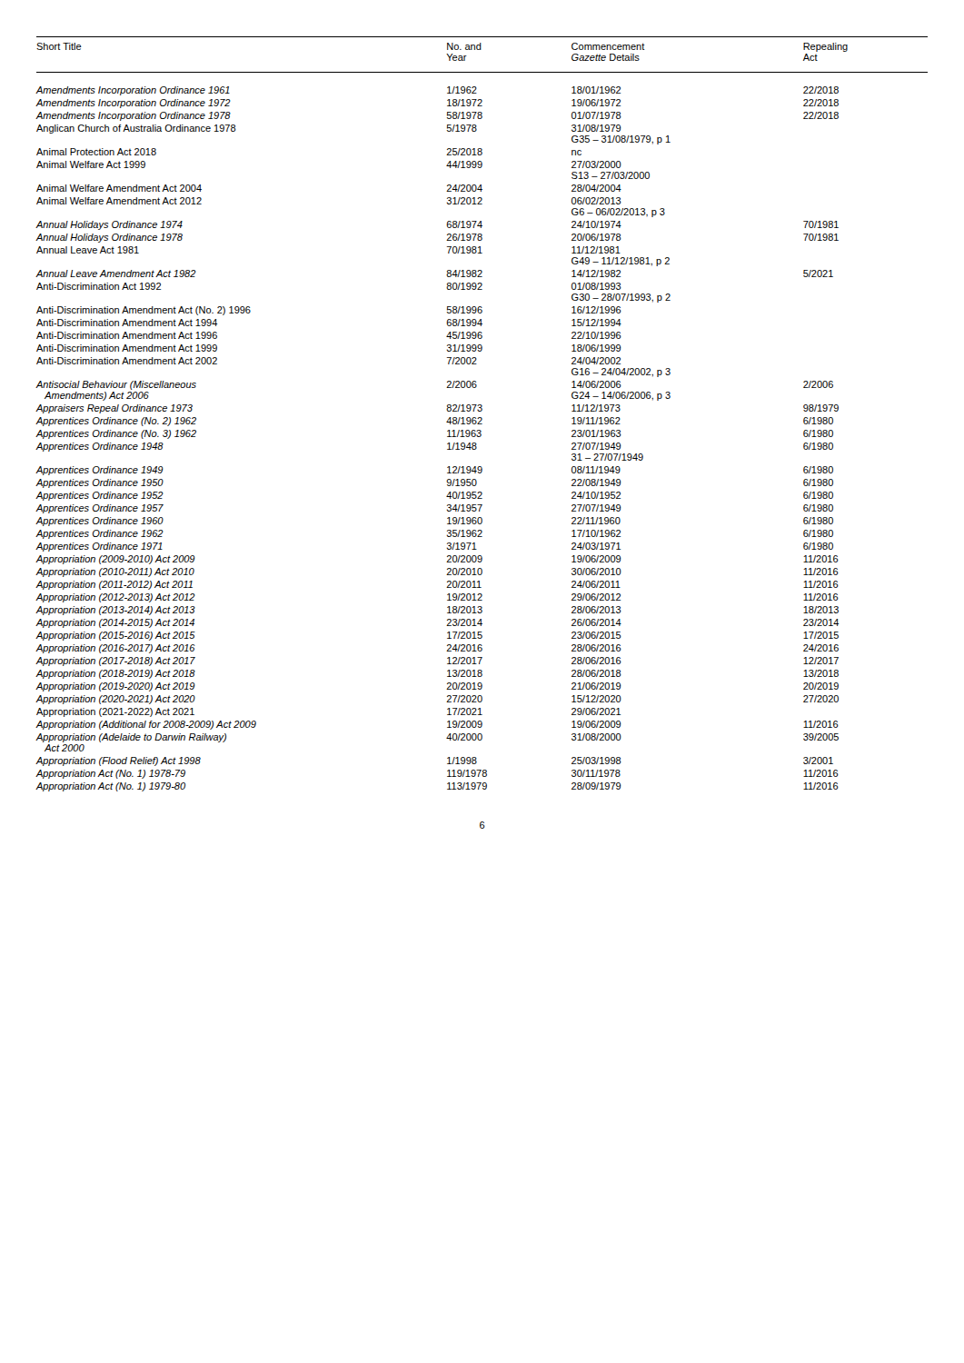| Short Title | No. and Year | Commencement Gazette Details | Repealing Act |
| --- | --- | --- | --- |
| Amendments Incorporation Ordinance 1961 | 1/1962 | 18/01/1962 | 22/2018 |
| Amendments Incorporation Ordinance 1972 | 18/1972 | 19/06/1972 | 22/2018 |
| Amendments Incorporation Ordinance 1978 | 58/1978 | 01/07/1978 | 22/2018 |
| Anglican Church of Australia Ordinance 1978 | 5/1978 | 31/08/1979 G35 – 31/08/1979, p 1 | |
| Animal Protection Act 2018 | 25/2018 | nc | |
| Animal Welfare Act 1999 | 44/1999 | 27/03/2000 S13 – 27/03/2000 | |
| Animal Welfare Amendment Act 2004 | 24/2004 | 28/04/2004 | |
| Animal Welfare Amendment Act 2012 | 31/2012 | 06/02/2013 G6 – 06/02/2013, p 3 | |
| Annual Holidays Ordinance 1974 | 68/1974 | 24/10/1974 | 70/1981 |
| Annual Holidays Ordinance 1978 | 26/1978 | 20/06/1978 | 70/1981 |
| Annual Leave Act 1981 | 70/1981 | 11/12/1981 G49 – 11/12/1981, p 2 | |
| Annual Leave Amendment Act 1982 | 84/1982 | 14/12/1982 | 5/2021 |
| Anti-Discrimination Act 1992 | 80/1992 | 01/08/1993 G30 – 28/07/1993, p 2 | |
| Anti-Discrimination Amendment Act (No. 2) 1996 | 58/1996 | 16/12/1996 | |
| Anti-Discrimination Amendment Act 1994 | 68/1994 | 15/12/1994 | |
| Anti-Discrimination Amendment Act 1996 | 45/1996 | 22/10/1996 | |
| Anti-Discrimination Amendment Act 1999 | 31/1999 | 18/06/1999 | |
| Anti-Discrimination Amendment Act 2002 | 7/2002 | 24/04/2002 G16 – 24/04/2002, p 3 | |
| Antisocial Behaviour (Miscellaneous Amendments) Act 2006 | 2/2006 | 14/06/2006 G24 – 14/06/2006, p 3 | 2/2006 |
| Appraisers Repeal Ordinance 1973 | 82/1973 | 11/12/1973 | 98/1979 |
| Apprentices Ordinance (No. 2) 1962 | 48/1962 | 19/11/1962 | 6/1980 |
| Apprentices Ordinance (No. 3) 1962 | 11/1963 | 23/01/1963 | 6/1980 |
| Apprentices Ordinance 1948 | 1/1948 | 27/07/1949 31 – 27/07/1949 | 6/1980 |
| Apprentices Ordinance 1949 | 12/1949 | 08/11/1949 | 6/1980 |
| Apprentices Ordinance 1950 | 9/1950 | 22/08/1949 | 6/1980 |
| Apprentices Ordinance 1952 | 40/1952 | 24/10/1952 | 6/1980 |
| Apprentices Ordinance 1957 | 34/1957 | 27/07/1949 | 6/1980 |
| Apprentices Ordinance 1960 | 19/1960 | 22/11/1960 | 6/1980 |
| Apprentices Ordinance 1962 | 35/1962 | 17/10/1962 | 6/1980 |
| Apprentices Ordinance 1971 | 3/1971 | 24/03/1971 | 6/1980 |
| Appropriation (2009-2010) Act 2009 | 20/2009 | 19/06/2009 | 11/2016 |
| Appropriation (2010-2011) Act 2010 | 20/2010 | 30/06/2010 | 11/2016 |
| Appropriation (2011-2012) Act 2011 | 20/2011 | 24/06/2011 | 11/2016 |
| Appropriation (2012-2013) Act 2012 | 19/2012 | 29/06/2012 | 11/2016 |
| Appropriation (2013-2014) Act 2013 | 18/2013 | 28/06/2013 | 18/2013 |
| Appropriation (2014-2015) Act 2014 | 23/2014 | 26/06/2014 | 23/2014 |
| Appropriation (2015-2016) Act 2015 | 17/2015 | 23/06/2015 | 17/2015 |
| Appropriation (2016-2017) Act 2016 | 24/2016 | 28/06/2016 | 24/2016 |
| Appropriation (2017-2018) Act 2017 | 12/2017 | 28/06/2016 | 12/2017 |
| Appropriation (2018-2019) Act 2018 | 13/2018 | 28/06/2018 | 13/2018 |
| Appropriation (2019-2020) Act 2019 | 20/2019 | 21/06/2019 | 20/2019 |
| Appropriation (2020-2021) Act 2020 | 27/2020 | 15/12/2020 | 27/2020 |
| Appropriation (2021-2022) Act 2021 | 17/2021 | 29/06/2021 | |
| Appropriation (Additional for 2008-2009) Act 2009 | 19/2009 | 19/06/2009 | 11/2016 |
| Appropriation (Adelaide to Darwin Railway) Act 2000 | 40/2000 | 31/08/2000 | 39/2005 |
| Appropriation (Flood Relief) Act 1998 | 1/1998 | 25/03/1998 | 3/2001 |
| Appropriation Act (No. 1) 1978-79 | 119/1978 | 30/11/1978 | 11/2016 |
| Appropriation Act (No. 1) 1979-80 | 113/1979 | 28/09/1979 | 11/2016 |
6